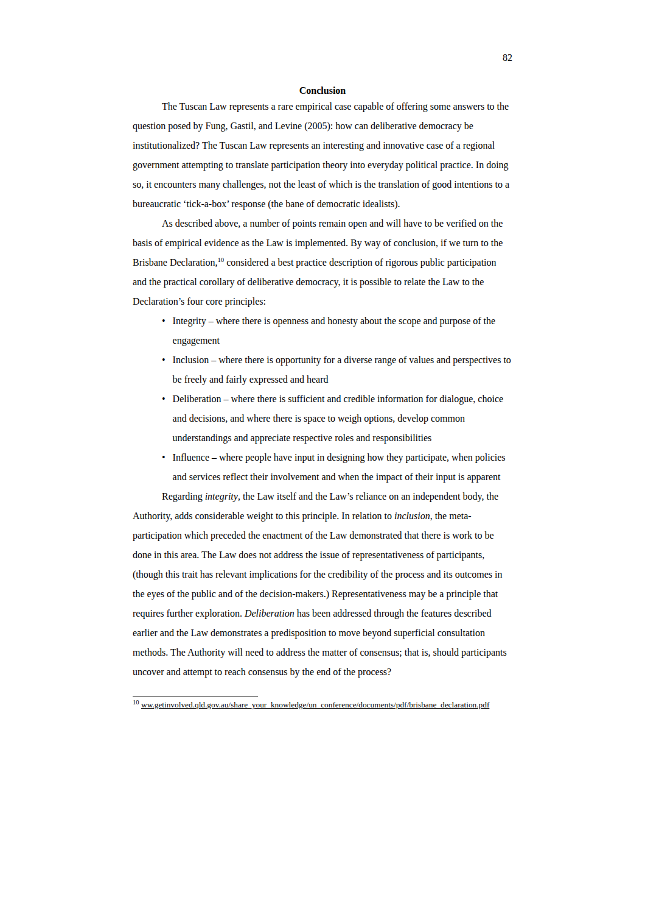82
Conclusion
The Tuscan Law represents a rare empirical case capable of offering some answers to the question posed by Fung, Gastil, and Levine (2005): how can deliberative democracy be institutionalized? The Tuscan Law represents an interesting and innovative case of a regional government attempting to translate participation theory into everyday political practice. In doing so, it encounters many challenges, not the least of which is the translation of good intentions to a bureaucratic ‘tick-a-box’ response (the bane of democratic idealists).
As described above, a number of points remain open and will have to be verified on the basis of empirical evidence as the Law is implemented. By way of conclusion, if we turn to the Brisbane Declaration,10 considered a best practice description of rigorous public participation and the practical corollary of deliberative democracy, it is possible to relate the Law to the Declaration’s four core principles:
Integrity – where there is openness and honesty about the scope and purpose of the engagement
Inclusion – where there is opportunity for a diverse range of values and perspectives to be freely and fairly expressed and heard
Deliberation – where there is sufficient and credible information for dialogue, choice and decisions, and where there is space to weigh options, develop common understandings and appreciate respective roles and responsibilities
Influence – where people have input in designing how they participate, when policies and services reflect their involvement and when the impact of their input is apparent
Regarding integrity, the Law itself and the Law’s reliance on an independent body, the Authority, adds considerable weight to this principle. In relation to inclusion, the meta-participation which preceded the enactment of the Law demonstrated that there is work to be done in this area. The Law does not address the issue of representativeness of participants, (though this trait has relevant implications for the credibility of the process and its outcomes in the eyes of the public and of the decision-makers.) Representativeness may be a principle that requires further exploration. Deliberation has been addressed through the features described earlier and the Law demonstrates a predisposition to move beyond superficial consultation methods. The Authority will need to address the matter of consensus; that is, should participants uncover and attempt to reach consensus by the end of the process?
10 ww.getinvolved.qld.gov.au/share_your_knowledge/un_conference/documents/pdf/brisbane_declaration.pdf